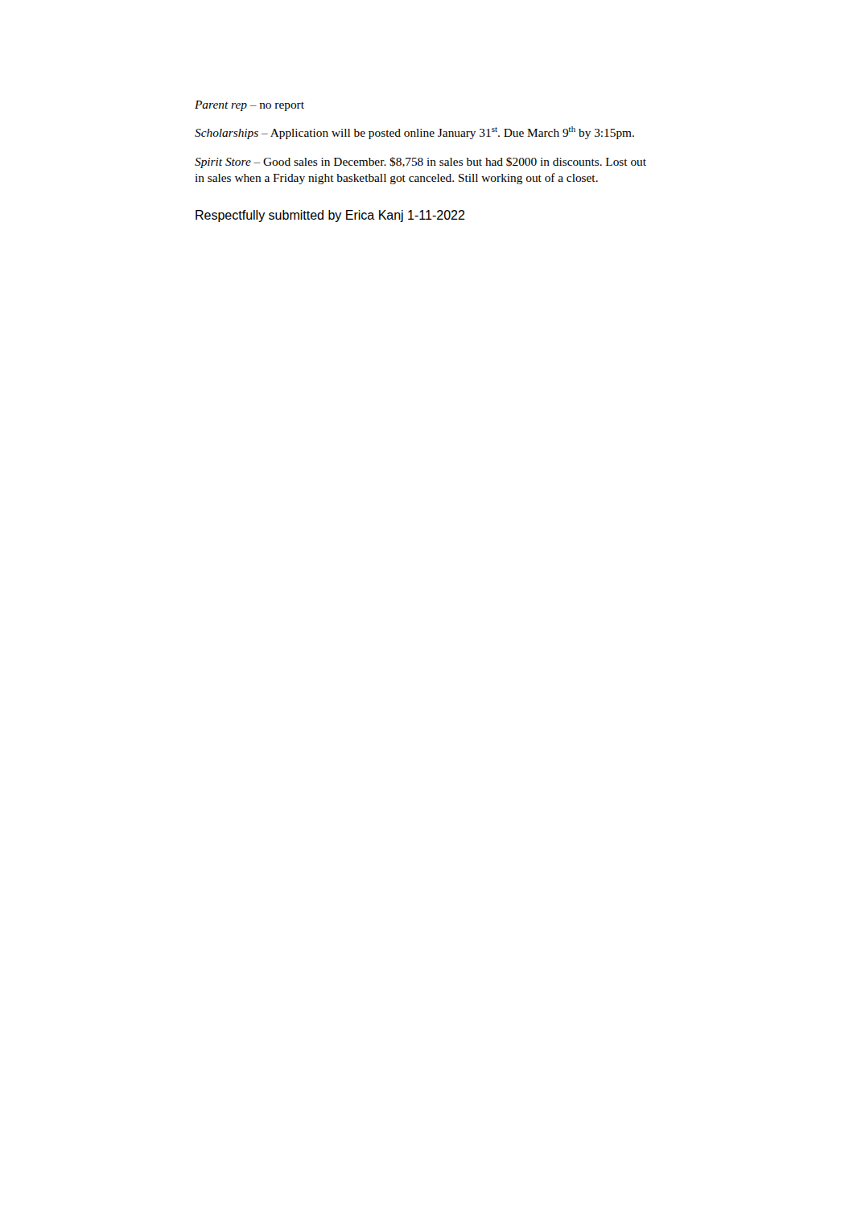Parent rep – no report
Scholarships – Application will be posted online January 31st. Due March 9th by 3:15pm.
Spirit Store – Good sales in December. $8,758 in sales but had $2000 in discounts. Lost out in sales when a Friday night basketball got canceled. Still working out of a closet.
Respectfully submitted by Erica Kanj 1-11-2022